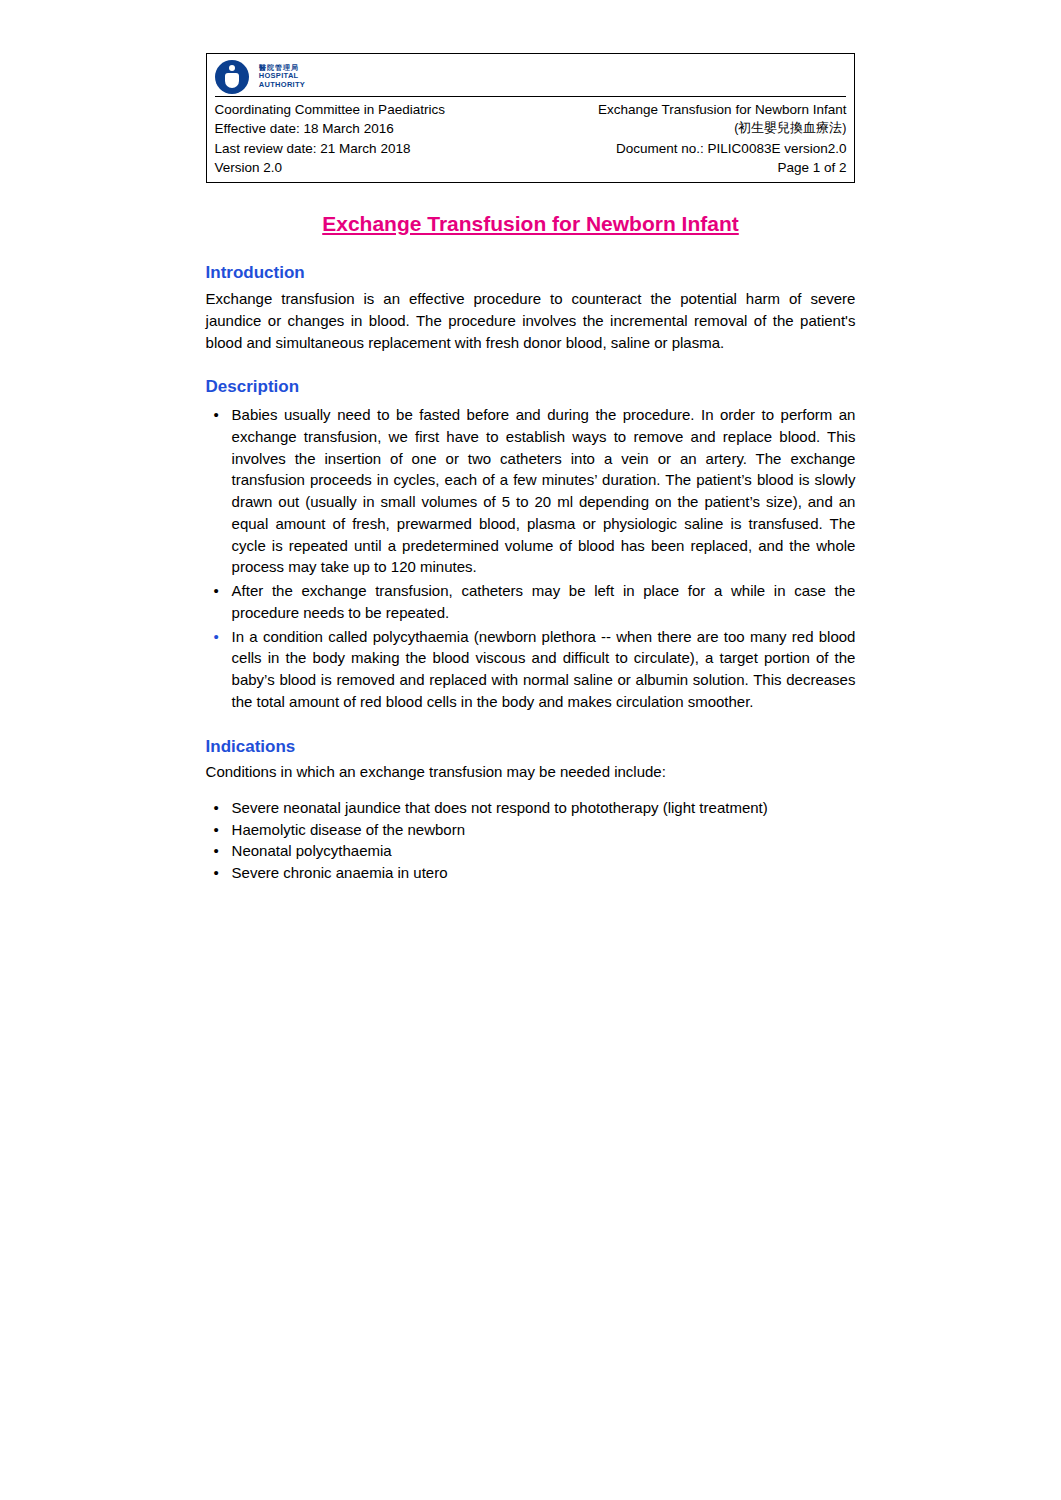醫院管理局
HOSPITAL
AUTHORITY
| Coordinating Committee in Paediatrics | Exchange Transfusion for Newborn Infant |
| Effective date: 18 March 2016 | (初生嬰兒換血療法) |
| Last review date: 21 March 2018 | Document no.: PILIC0083E version2.0 |
| Version 2.0 | Page 1 of 2 |
Exchange Transfusion for Newborn Infant
Introduction
Exchange transfusion is an effective procedure to counteract the potential harm of severe jaundice or changes in blood. The procedure involves the incremental removal of the patient's blood and simultaneous replacement with fresh donor blood, saline or plasma.
Description
Babies usually need to be fasted before and during the procedure. In order to perform an exchange transfusion, we first have to establish ways to remove and replace blood. This involves the insertion of one or two catheters into a vein or an artery. The exchange transfusion proceeds in cycles, each of a few minutes’ duration. The patient’s blood is slowly drawn out (usually in small volumes of 5 to 20 ml depending on the patient’s size), and an equal amount of fresh, prewarmed blood, plasma or physiologic saline is transfused. The cycle is repeated until a predetermined volume of blood has been replaced, and the whole process may take up to 120 minutes.
After the exchange transfusion, catheters may be left in place for a while in case the procedure needs to be repeated.
In a condition called polycythaemia (newborn plethora -- when there are too many red blood cells in the body making the blood viscous and difficult to circulate), a target portion of the baby’s blood is removed and replaced with normal saline or albumin solution. This decreases the total amount of red blood cells in the body and makes circulation smoother.
Indications
Conditions in which an exchange transfusion may be needed include:
Severe neonatal jaundice that does not respond to phototherapy (light treatment)
Haemolytic disease of the newborn
Neonatal polycythaemia
Severe chronic anaemia in utero